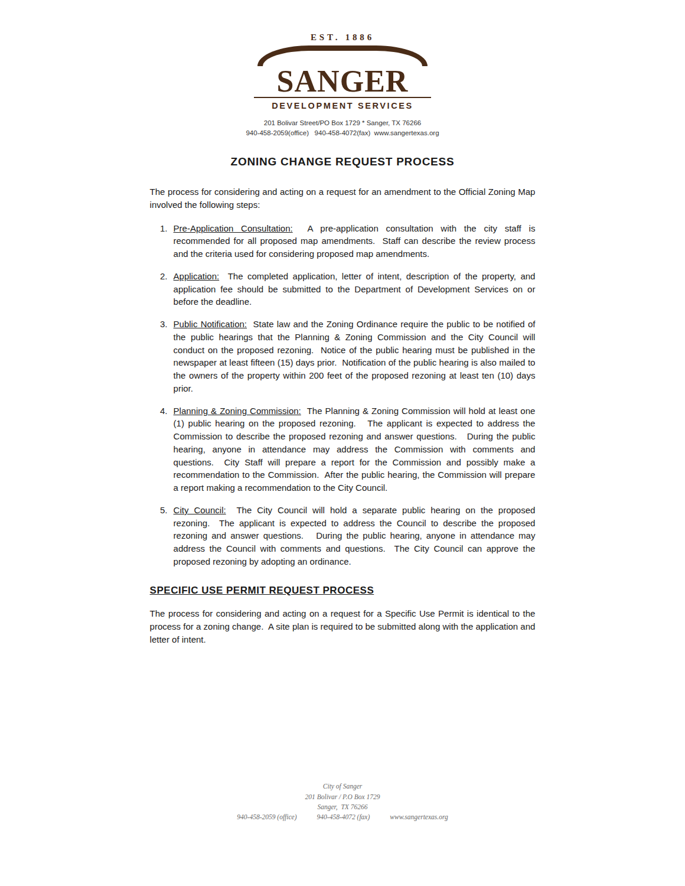EST. 1886
SANGER
DEVELOPMENT SERVICES
201 Bolivar Street/PO Box 1729 * Sanger, TX 76266
940-458-2059(office) 940-458-4072(fax) www.sangertexas.org
ZONING CHANGE REQUEST PROCESS
The process for considering and acting on a request for an amendment to the Official Zoning Map involved the following steps:
Pre-Application Consultation: A pre-application consultation with the city staff is recommended for all proposed map amendments. Staff can describe the review process and the criteria used for considering proposed map amendments.
Application: The completed application, letter of intent, description of the property, and application fee should be submitted to the Department of Development Services on or before the deadline.
Public Notification: State law and the Zoning Ordinance require the public to be notified of the public hearings that the Planning & Zoning Commission and the City Council will conduct on the proposed rezoning. Notice of the public hearing must be published in the newspaper at least fifteen (15) days prior. Notification of the public hearing is also mailed to the owners of the property within 200 feet of the proposed rezoning at least ten (10) days prior.
Planning & Zoning Commission: The Planning & Zoning Commission will hold at least one (1) public hearing on the proposed rezoning. The applicant is expected to address the Commission to describe the proposed rezoning and answer questions. During the public hearing, anyone in attendance may address the Commission with comments and questions. City Staff will prepare a report for the Commission and possibly make a recommendation to the Commission. After the public hearing, the Commission will prepare a report making a recommendation to the City Council.
City Council: The City Council will hold a separate public hearing on the proposed rezoning. The applicant is expected to address the Council to describe the proposed rezoning and answer questions. During the public hearing, anyone in attendance may address the Council with comments and questions. The City Council can approve the proposed rezoning by adopting an ordinance.
SPECIFIC USE PERMIT REQUEST PROCESS
The process for considering and acting on a request for a Specific Use Permit is identical to the process for a zoning change. A site plan is required to be submitted along with the application and letter of intent.
City of Sanger
201 Bolivar / P.O Box 1729
Sanger, TX 76266
940-458-2059 (office) 940-458-4072 (fax) www.sangertexas.org